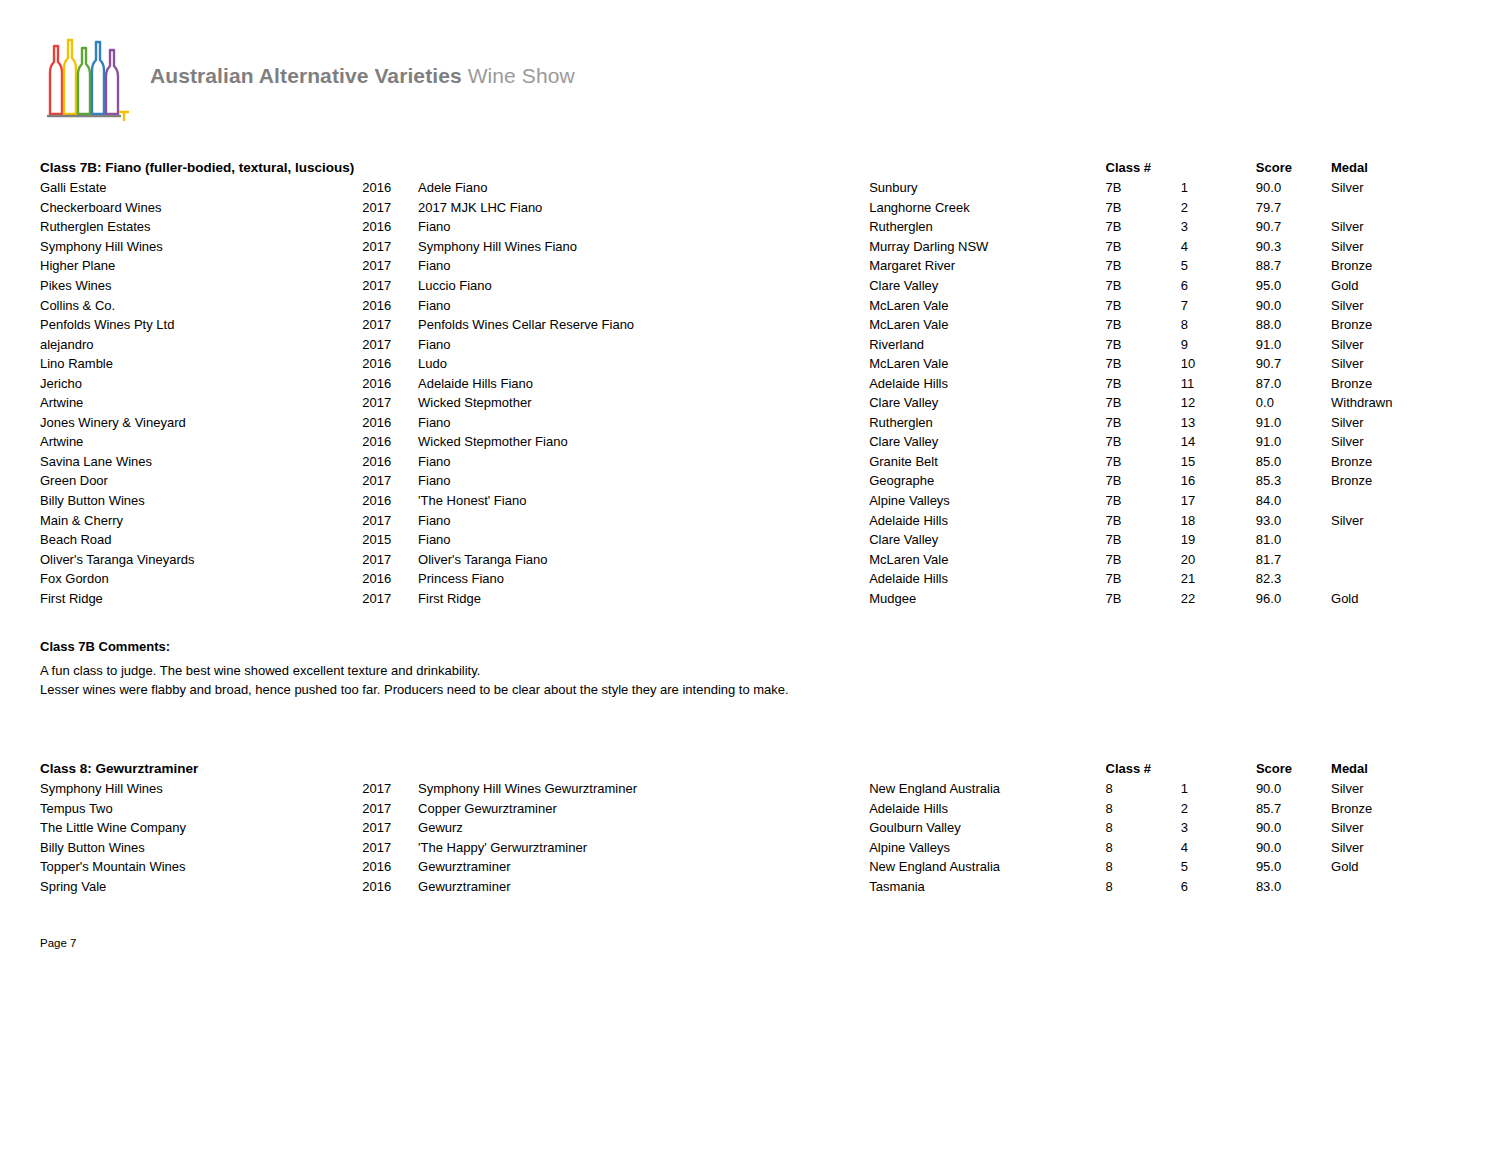Australian Alternative Varieties Wine Show
| Class 7B: Fiano (fuller-bodied, textural, luscious) | Class # | | Score | Medal |
| --- | --- | --- | --- | --- |
| Galli Estate | 2016 | Adele Fiano | Sunbury | 7B | 1 | 90.0 | Silver |
| Checkerboard Wines | 2017 | 2017 MJK LHC Fiano | Langhorne Creek | 7B | 2 | 79.7 | |
| Rutherglen Estates | 2016 | Fiano | Rutherglen | 7B | 3 | 90.7 | Silver |
| Symphony Hill Wines | 2017 | Symphony Hill Wines Fiano | Murray Darling NSW | 7B | 4 | 90.3 | Silver |
| Higher Plane | 2017 | Fiano | Margaret River | 7B | 5 | 88.7 | Bronze |
| Pikes Wines | 2017 | Luccio Fiano | Clare Valley | 7B | 6 | 95.0 | Gold |
| Collins & Co. | 2016 | Fiano | McLaren Vale | 7B | 7 | 90.0 | Silver |
| Penfolds Wines Pty Ltd | 2017 | Penfolds Wines Cellar Reserve Fiano | McLaren Vale | 7B | 8 | 88.0 | Bronze |
| alejandro | 2017 | Fiano | Riverland | 7B | 9 | 91.0 | Silver |
| Lino Ramble | 2016 | Ludo | McLaren Vale | 7B | 10 | 90.7 | Silver |
| Jericho | 2016 | Adelaide Hills Fiano | Adelaide Hills | 7B | 11 | 87.0 | Bronze |
| Artwine | 2017 | Wicked Stepmother | Clare Valley | 7B | 12 | 0.0 | Withdrawn |
| Jones Winery & Vineyard | 2016 | Fiano | Rutherglen | 7B | 13 | 91.0 | Silver |
| Artwine | 2016 | Wicked Stepmother Fiano | Clare Valley | 7B | 14 | 91.0 | Silver |
| Savina Lane Wines | 2016 | Fiano | Granite Belt | 7B | 15 | 85.0 | Bronze |
| Green Door | 2017 | Fiano | Geographe | 7B | 16 | 85.3 | Bronze |
| Billy Button Wines | 2016 | 'The Honest' Fiano | Alpine Valleys | 7B | 17 | 84.0 | |
| Main & Cherry | 2017 | Fiano | Adelaide Hills | 7B | 18 | 93.0 | Silver |
| Beach Road | 2015 | Fiano | Clare Valley | 7B | 19 | 81.0 | |
| Oliver's Taranga Vineyards | 2017 | Oliver's Taranga Fiano | McLaren Vale | 7B | 20 | 81.7 | |
| Fox Gordon | 2016 | Princess Fiano | Adelaide Hills | 7B | 21 | 82.3 | |
| First Ridge | 2017 | First Ridge | Mudgee | 7B | 22 | 96.0 | Gold |
Class 7B Comments:
A fun class to judge. The best wine showed excellent texture and drinkability.
Lesser wines were flabby and broad, hence pushed too far. Producers need to be clear about the style they are intending to make.
| Class 8: Gewurztraminer | Class # | | Score | Medal |
| --- | --- | --- | --- | --- |
| Symphony Hill Wines | 2017 | Symphony Hill Wines Gewurztraminer | New England Australia | 8 | 1 | 90.0 | Silver |
| Tempus Two | 2017 | Copper Gewurztraminer | Adelaide Hills | 8 | 2 | 85.7 | Bronze |
| The Little Wine Company | 2017 | Gewurz | Goulburn Valley | 8 | 3 | 90.0 | Silver |
| Billy Button Wines | 2017 | 'The Happy' Gerwurztraminer | Alpine Valleys | 8 | 4 | 90.0 | Silver |
| Topper's Mountain Wines | 2016 | Gewurztraminer | New England Australia | 8 | 5 | 95.0 | Gold |
| Spring Vale | 2016 | Gewurztraminer | Tasmania | 8 | 6 | 83.0 | |
Page 7